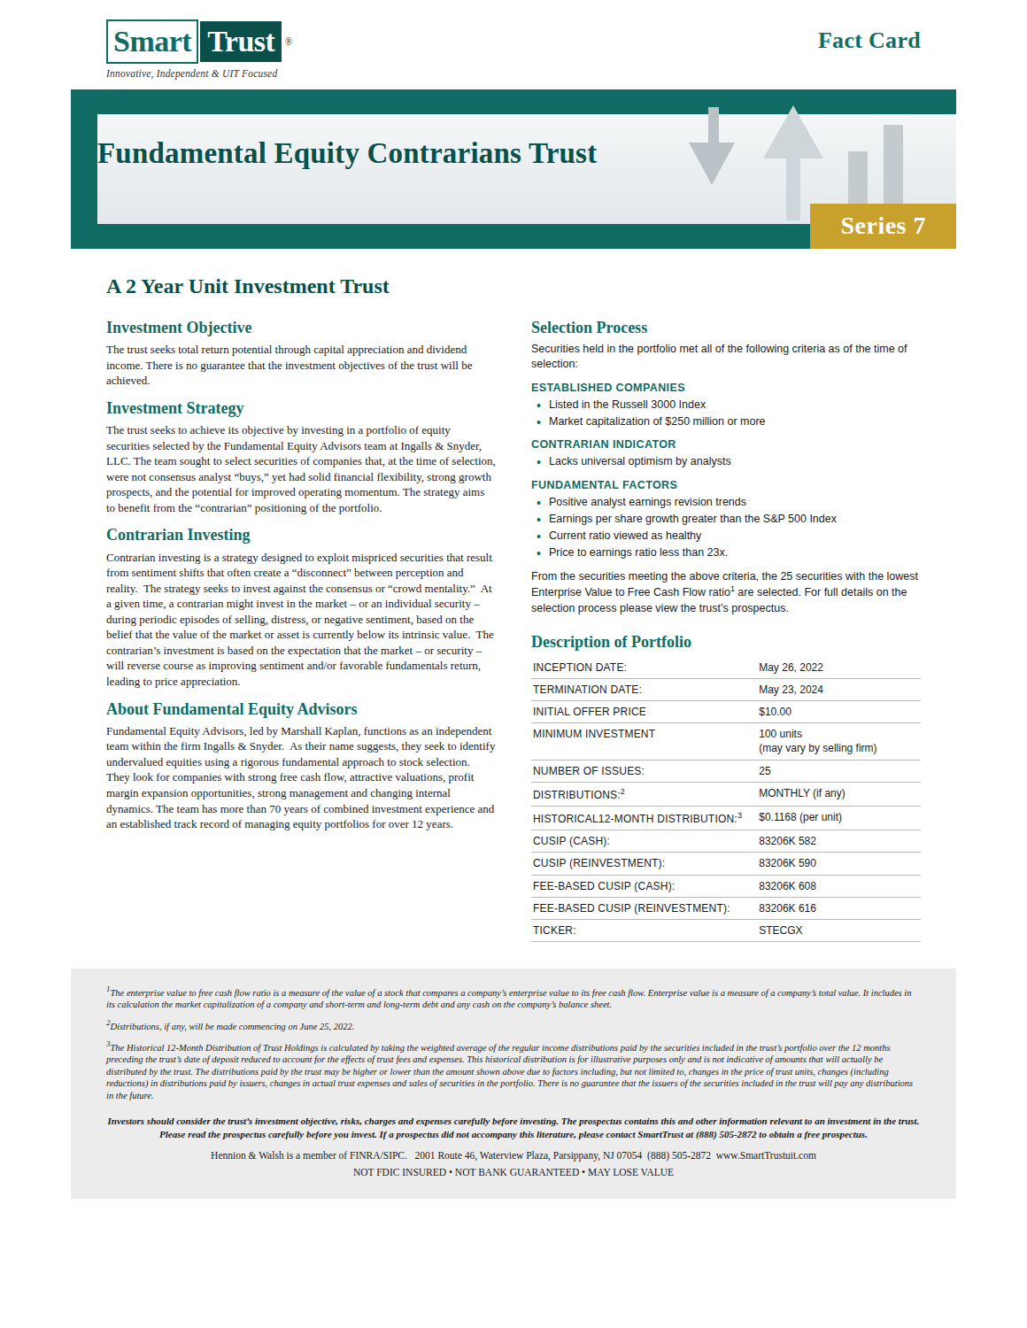Smart Trust®
Innovative, Independent & UIT Focused
Fact Card
Fundamental Equity Contrarians Trust
Series 7
A 2 Year Unit Investment Trust
Investment Objective
The trust seeks total return potential through capital appreciation and dividend income. There is no guarantee that the investment objectives of the trust will be achieved.
Investment Strategy
The trust seeks to achieve its objective by investing in a portfolio of equity securities selected by the Fundamental Equity Advisors team at Ingalls & Snyder, LLC. The team sought to select securities of companies that, at the time of selection, were not consensus analyst “buys,” yet had solid financial flexibility, strong growth prospects, and the potential for improved operating momentum. The strategy aims to benefit from the “contrarian” positioning of the portfolio.
Contrarian Investing
Contrarian investing is a strategy designed to exploit mispriced securities that result from sentiment shifts that often create a “disconnect” between perception and reality. The strategy seeks to invest against the consensus or “crowd mentality.” At a given time, a contrarian might invest in the market – or an individual security – during periodic episodes of selling, distress, or negative sentiment, based on the belief that the value of the market or asset is currently below its intrinsic value. The contrarian’s investment is based on the expectation that the market – or security – will reverse course as improving sentiment and/or favorable fundamentals return, leading to price appreciation.
About Fundamental Equity Advisors
Fundamental Equity Advisors, led by Marshall Kaplan, functions as an independent team within the firm Ingalls & Snyder. As their name suggests, they seek to identify undervalued equities using a rigorous fundamental approach to stock selection. They look for companies with strong free cash flow, attractive valuations, profit margin expansion opportunities, strong management and changing internal dynamics. The team has more than 70 years of combined investment experience and an established track record of managing equity portfolios for over 12 years.
Selection Process
Securities held in the portfolio met all of the following criteria as of the time of selection:
ESTABLISHED COMPANIES
Listed in the Russell 3000 Index
Market capitalization of $250 million or more
CONTRARIAN INDICATOR
Lacks universal optimism by analysts
FUNDAMENTAL FACTORS
Positive analyst earnings revision trends
Earnings per share growth greater than the S&P 500 Index
Current ratio viewed as healthy
Price to earnings ratio less than 23x.
From the securities meeting the above criteria, the 25 securities with the lowest Enterprise Value to Free Cash Flow ratio1 are selected. For full details on the selection process please view the trust’s prospectus.
Description of Portfolio
| INCEPTION DATE: | May 26, 2022 |
| TERMINATION DATE: | May 23, 2024 |
| INITIAL OFFER PRICE | $10.00 |
| MINIMUM INVESTMENT | 100 units (may vary by selling firm) |
| NUMBER OF ISSUES: | 25 |
| DISTRIBUTIONS: 2 | MONTHLY (if any) |
| HISTORICAL12-MONTH DISTRIBUTION: 3 | $0.1168 (per unit) |
| CUSIP (CASH): | 83206K 582 |
| CUSIP (REINVESTMENT): | 83206K 590 |
| FEE-BASED CUSIP (CASH): | 83206K 608 |
| FEE-BASED CUSIP (REINVESTMENT): | 83206K 616 |
| TICKER: | STECGX |
1The enterprise value to free cash flow ratio is a measure of the value of a stock that compares a company’s enterprise value to its free cash flow. Enterprise value is a measure of a company’s total value. It includes in its calculation the market capitalization of a company and short-term and long-term debt and any cash on the company’s balance sheet.
2Distributions, if any, will be made commencing on June 25, 2022.
3The Historical 12-Month Distribution of Trust Holdings is calculated by taking the weighted average of the regular income distributions paid by the securities included in the trust’s portfolio over the 12 months preceding the trust’s date of deposit reduced to account for the effects of trust fees and expenses. This historical distribution is for illustrative purposes only and is not indicative of amounts that will actually be distributed by the trust. The distributions paid by the trust may be higher or lower than the amount shown above due to factors including, but not limited to, changes in the price of trust units, changes (including reductions) in distributions paid by issuers, changes in actual trust expenses and sales of securities in the portfolio. There is no guarantee that the issuers of the securities included in the trust will pay any distributions in the future.
Investors should consider the trust’s investment objective, risks, charges and expenses carefully before investing. The prospectus contains this and other information relevant to an investment in the trust. Please read the prospectus carefully before you invest. If a prospectus did not accompany this literature, please contact SmartTrust at (888) 505-2872 to obtain a free prospectus.
Hennion & Walsh is a member of FINRA/SIPC. 2001 Route 46, Waterview Plaza, Parsippany, NJ 07054 (888) 505-2872 www.SmartTrustuit.com
NOT FDIC INSURED • NOT BANK GUARANTEED • MAY LOSE VALUE